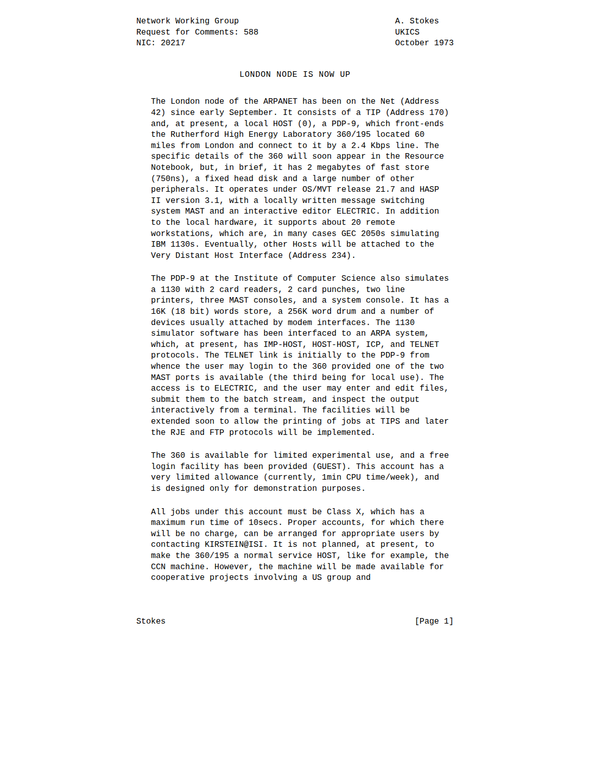Network Working Group
Request for Comments: 588
NIC: 20217
A. Stokes
UKICS
October 1973
LONDON NODE IS NOW UP
The London node of the ARPANET has been on the Net (Address 42) since early September. It consists of a TIP (Address 170) and, at present, a local HOST (0), a PDP-9, which front-ends the Rutherford High Energy Laboratory 360/195 located 60 miles from London and connect to it by a 2.4 Kbps line. The specific details of the 360 will soon appear in the Resource Notebook, but, in brief, it has 2 megabytes of fast store (750ns), a fixed head disk and a large number of other peripherals. It operates under OS/MVT release 21.7 and HASP II version 3.1, with a locally written message switching system MAST and an interactive editor ELECTRIC. In addition to the local hardware, it supports about 20 remote workstations, which are, in many cases GEC 2050s simulating IBM 1130s. Eventually, other Hosts will be attached to the Very Distant Host Interface (Address 234).
The PDP-9 at the Institute of Computer Science also simulates a 1130 with 2 card readers, 2 card punches, two line printers, three MAST consoles, and a system console. It has a 16K (18 bit) words store, a 256K word drum and a number of devices usually attached by modem interfaces. The 1130 simulator software has been interfaced to an ARPA system, which, at present, has IMP-HOST, HOST-HOST, ICP, and TELNET protocols. The TELNET link is initially to the PDP-9 from whence the user may login to the 360 provided one of the two MAST ports is available (the third being for local use). The access is to ELECTRIC, and the user may enter and edit files, submit them to the batch stream, and inspect the output interactively from a terminal. The facilities will be extended soon to allow the printing of jobs at TIPS and later the RJE and FTP protocols will be implemented.
The 360 is available for limited experimental use, and a free login facility has been provided (GUEST). This account has a very limited allowance (currently, 1min CPU time/week), and is designed only for demonstration purposes.
All jobs under this account must be Class X, which has a maximum run time of 10secs. Proper accounts, for which there will be no charge, can be arranged for appropriate users by contacting KIRSTEIN@ISI. It is not planned, at present, to make the 360/195 a normal service HOST, like for example, the CCN machine. However, the machine will be made available for cooperative projects involving a US group and
Stokes
[Page 1]